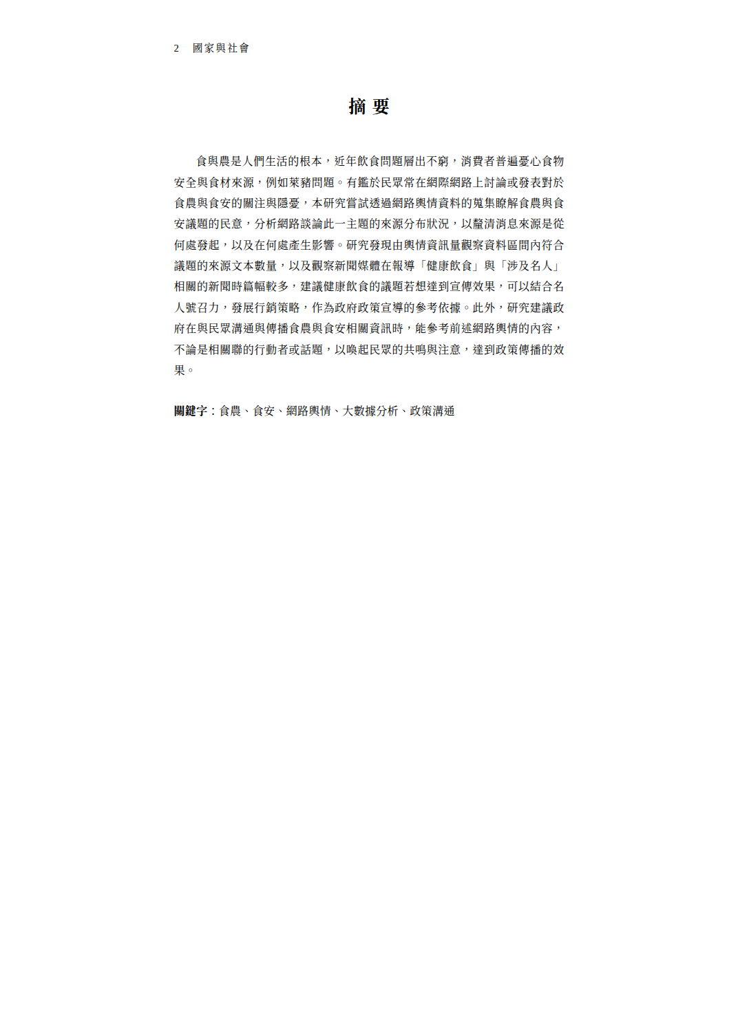2 國家與社會
摘要
食與農是人們生活的根本，近年飲食問題層出不窮，消費者普遍憂心食物安全與食材來源，例如萊豬問題。有鑑於民眾常在網際網路上討論或發表對於食農與食安的關注與隱憂，本研究嘗試透過網路輿情資料的蒐集瞭解食農與食安議題的民意，分析網路談論此一主題的來源分布狀況，以釐清消息來源是從何處發起，以及在何處產生影響。研究發現由輿情資訊量觀察資料區間內符合議題的來源文本數量，以及觀察新聞媒體在報導「健康飲食」與「涉及名人」相關的新聞時篇幅較多，建議健康飲食的議題若想達到宣傳效果，可以結合名人號召力，發展行銷策略，作為政府政策宣導的參考依據。此外，研究建議政府在與民眾溝通與傳播食農與食安相關資訊時，能參考前述網路輿情的內容，不論是相關聯的行動者或話題，以喚起民眾的共鳴與注意，達到政策傳播的效果。
關鍵字：食農、食安、網路輿情、大數據分析、政策溝通